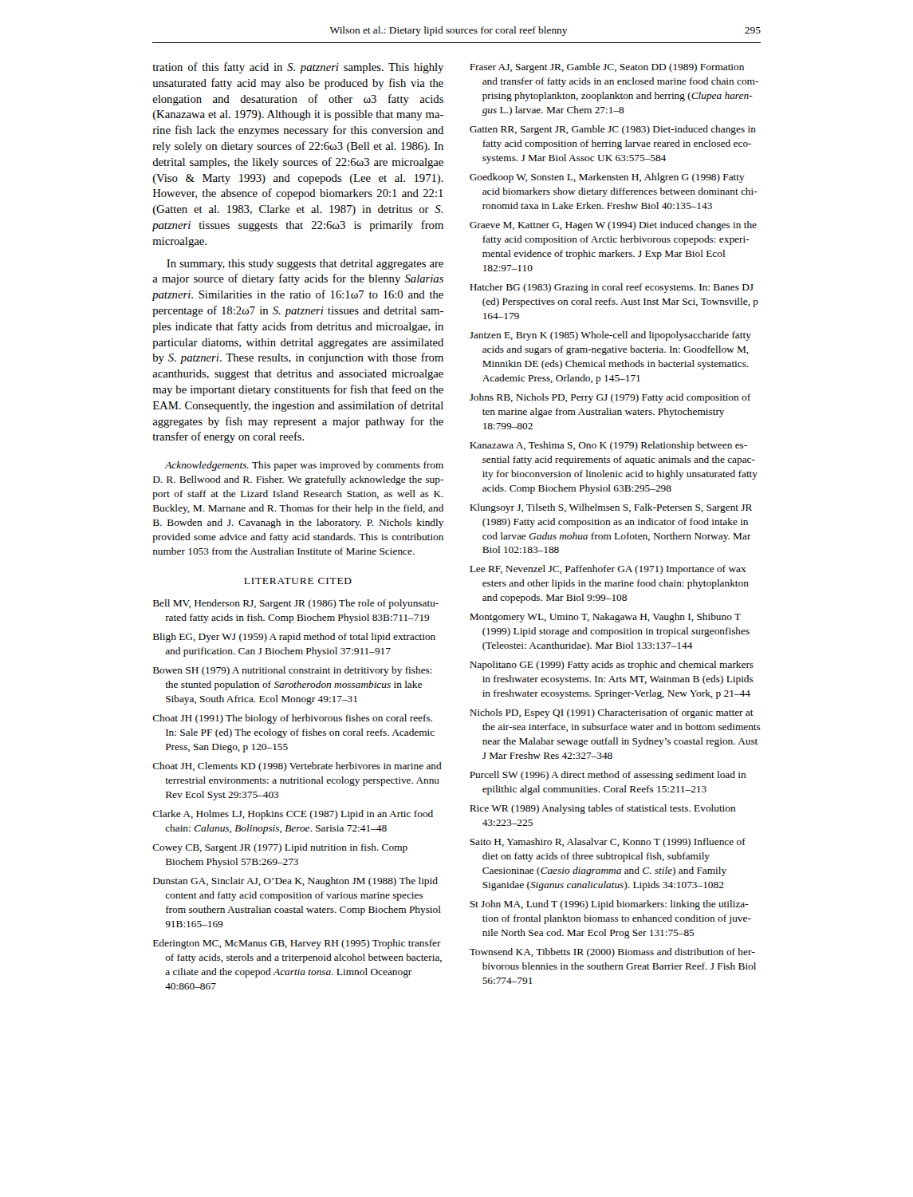Wilson et al.: Dietary lipid sources for coral reef blenny 295
tration of this fatty acid in S. patzneri samples. This highly unsaturated fatty acid may also be produced by fish via the elongation and desaturation of other ω3 fatty acids (Kanazawa et al. 1979). Although it is possible that many marine fish lack the enzymes necessary for this conversion and rely solely on dietary sources of 22:6ω3 (Bell et al. 1986). In detrital samples, the likely sources of 22:6ω3 are microalgae (Viso & Marty 1993) and copepods (Lee et al. 1971). However, the absence of copepod biomarkers 20:1 and 22:1 (Gatten et al. 1983, Clarke et al. 1987) in detritus or S. patzneri tissues suggests that 22:6ω3 is primarily from microalgae.
In summary, this study suggests that detrital aggregates are a major source of dietary fatty acids for the blenny Salarias patzneri. Similarities in the ratio of 16:1ω7 to 16:0 and the percentage of 18:2ω7 in S. patzneri tissues and detrital samples indicate that fatty acids from detritus and microalgae, in particular diatoms, within detrital aggregates are assimilated by S. patzneri. These results, in conjunction with those from acanthurids, suggest that detritus and associated microalgae may be important dietary constituents for fish that feed on the EAM. Consequently, the ingestion and assimilation of detrital aggregates by fish may represent a major pathway for the transfer of energy on coral reefs.
Acknowledgements. This paper was improved by comments from D. R. Bellwood and R. Fisher. We gratefully acknowledge the support of staff at the Lizard Island Research Station, as well as K. Buckley, M. Marnane and R. Thomas for their help in the field, and B. Bowden and J. Cavanagh in the laboratory. P. Nichols kindly provided some advice and fatty acid standards. This is contribution number 1053 from the Australian Institute of Marine Science.
Literature Cited
Bell MV, Henderson RJ, Sargent JR (1986) The role of polyunsaturated fatty acids in fish. Comp Biochem Physiol 83B:711–719
Bligh EG, Dyer WJ (1959) A rapid method of total lipid extraction and purification. Can J Biochem Physiol 37:911–917
Bowen SH (1979) A nutritional constraint in detritivory by fishes: the stunted population of Sarotherodon mossambicus in lake Sibaya, South Africa. Ecol Monogr 49:17–31
Choat JH (1991) The biology of herbivorous fishes on coral reefs. In: Sale PF (ed) The ecology of fishes on coral reefs. Academic Press, San Diego, p 120–155
Choat JH, Clements KD (1998) Vertebrate herbivores in marine and terrestrial environments: a nutritional ecology perspective. Annu Rev Ecol Syst 29:375–403
Clarke A, Holmes LJ, Hopkins CCE (1987) Lipid in an Artic food chain: Calanus, Bolinopsis, Beroe. Sarisia 72:41–48
Cowey CB, Sargent JR (1977) Lipid nutrition in fish. Comp Biochem Physiol 57B:269–273
Dunstan GA, Sinclair AJ, O’Dea K, Naughton JM (1988) The lipid content and fatty acid composition of various marine species from southern Australian coastal waters. Comp Biochem Physiol 91B:165–169
Ederington MC, McManus GB, Harvey RH (1995) Trophic transfer of fatty acids, sterols and a triterpenoid alcohol between bacteria, a ciliate and the copepod Acartia tonsa. Limnol Oceanogr 40:860–867
Fraser AJ, Sargent JR, Gamble JC, Seaton DD (1989) Formation and transfer of fatty acids in an enclosed marine food chain comprising phytoplankton, zooplankton and herring (Clupea harengus L.) larvae. Mar Chem 27:1–8
Gatten RR, Sargent JR, Gamble JC (1983) Diet-induced changes in fatty acid composition of herring larvae reared in enclosed ecosystems. J Mar Biol Assoc UK 63:575–584
Goedkoop W, Sonsten L, Markensten H, Ahlgren G (1998) Fatty acid biomarkers show dietary differences between dominant chironomid taxa in Lake Erken. Freshw Biol 40:135–143
Graeve M, Kattner G, Hagen W (1994) Diet induced changes in the fatty acid composition of Arctic herbivorous copepods: experimental evidence of trophic markers. J Exp Mar Biol Ecol 182:97–110
Hatcher BG (1983) Grazing in coral reef ecosystems. In: Banes DJ (ed) Perspectives on coral reefs. Aust Inst Mar Sci, Townsville, p 164–179
Jantzen E, Bryn K (1985) Whole-cell and lipopolysaccharide fatty acids and sugars of gram-negative bacteria. In: Goodfellow M, Minnikin DE (eds) Chemical methods in bacterial systematics. Academic Press, Orlando, p 145–171
Johns RB, Nichols PD, Perry GJ (1979) Fatty acid composition of ten marine algae from Australian waters. Phytochemistry 18:799–802
Kanazawa A, Teshima S, Ono K (1979) Relationship between essential fatty acid requirements of aquatic animals and the capacity for bioconversion of linolenic acid to highly unsaturated fatty acids. Comp Biochem Physiol 63B:295–298
Klungsoyr J, Tilseth S, Wilhelmsen S, Falk-Petersen S, Sargent JR (1989) Fatty acid composition as an indicator of food intake in cod larvae Gadus mohua from Lofoten, Northern Norway. Mar Biol 102:183–188
Lee RF, Nevenzel JC, Paffenhofer GA (1971) Importance of wax esters and other lipids in the marine food chain: phytoplankton and copepods. Mar Biol 9:99–108
Montgomery WL, Umino T, Nakagawa H, Vaughn I, Shibuno T (1999) Lipid storage and composition in tropical surgeonfishes (Teleostei: Acanthuridae). Mar Biol 133:137–144
Napolitano GE (1999) Fatty acids as trophic and chemical markers in freshwater ecosystems. In: Arts MT, Wainman B (eds) Lipids in freshwater ecosystems. Springer-Verlag, New York, p 21–44
Nichols PD, Espey QI (1991) Characterisation of organic matter at the air-sea interface, in subsurface water and in bottom sediments near the Malabar sewage outfall in Sydney’s coastal region. Aust J Mar Freshw Res 42:327–348
Purcell SW (1996) A direct method of assessing sediment load in epilithic algal communities. Coral Reefs 15:211–213
Rice WR (1989) Analysing tables of statistical tests. Evolution 43:223–225
Saito H, Yamashiro R, Alasalvar C, Konno T (1999) Influence of diet on fatty acids of three subtropical fish, subfamily Caesioninae (Caesio diagramma and C. stile) and Family Siganidae (Siganus canaliculatus). Lipids 34:1073–1082
St John MA, Lund T (1996) Lipid biomarkers: linking the utilization of frontal plankton biomass to enhanced condition of juvenile North Sea cod. Mar Ecol Prog Ser 131:75–85
Townsend KA, Tibbetts IR (2000) Biomass and distribution of herbivorous blennies in the southern Great Barrier Reef. J Fish Biol 56:774–791